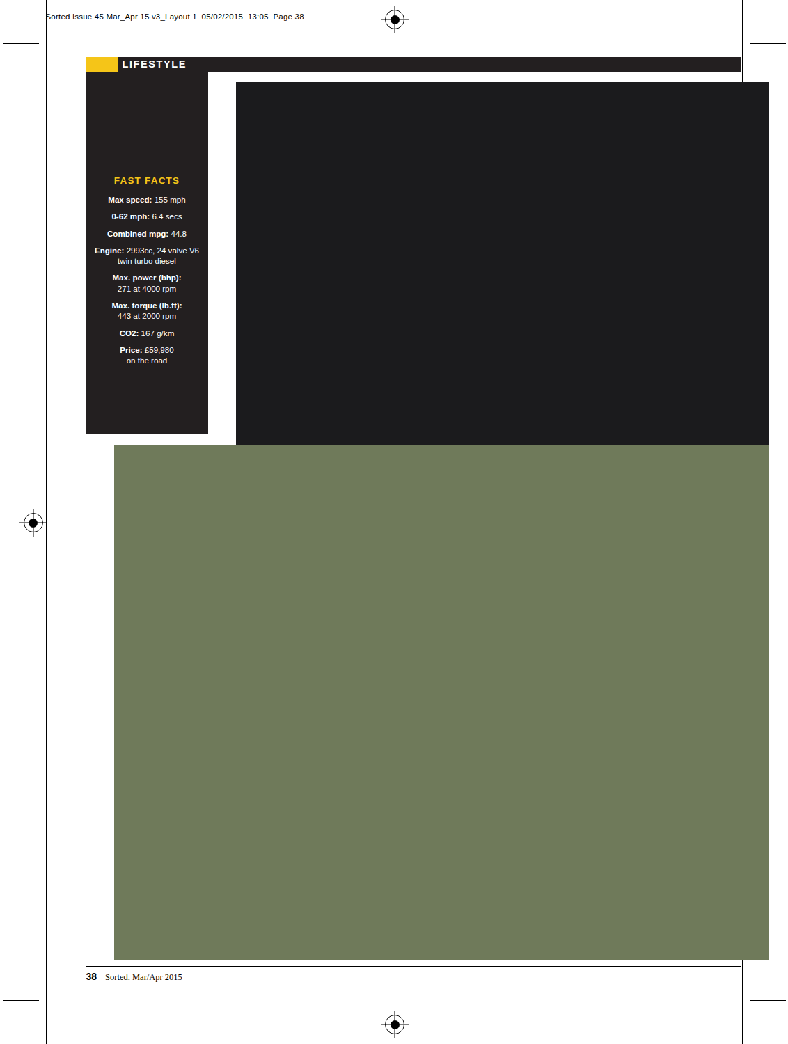Sorted Issue 45 Mar_Apr 15 v3_Layout 1 05/02/2015 13:05 Page 38
Lifestyle
Fast Facts
Max speed: 155 mph
0-62 mph: 6.4 secs
Combined mpg: 44.8
Engine: 2993cc, 24 valve V6 twin turbo diesel
Max. power (bhp):
271 at 4000 rpm
Max. torque (lb.ft):
443 at 2000 rpm
CO2: 167 g/km
Price: £59,980
on the road
38 Sorted. Mar/Apr 2015